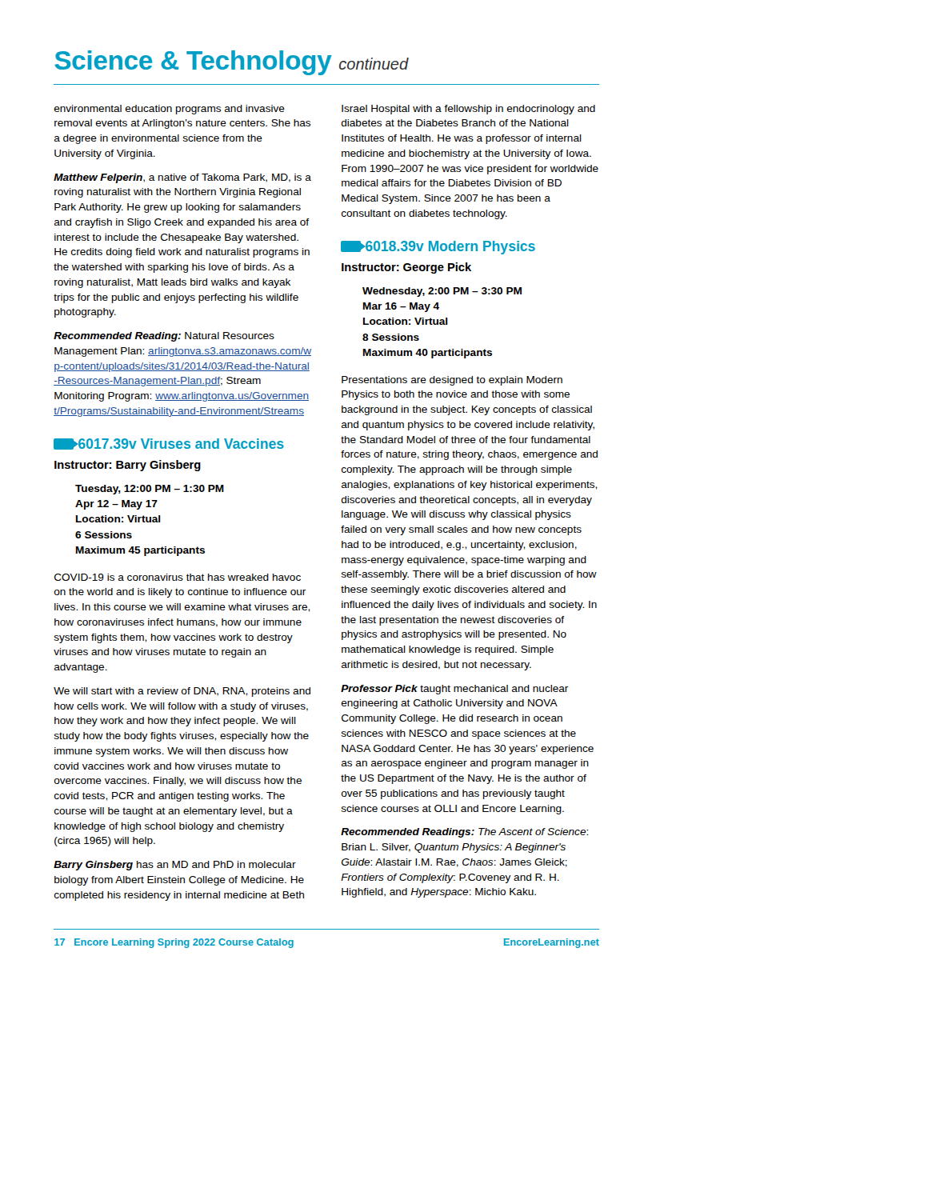Science & Technology continued
environmental education programs and invasive removal events at Arlington's nature centers. She has a degree in environmental science from the University of Virginia.
Matthew Felperin, a native of Takoma Park, MD, is a roving naturalist with the Northern Virginia Regional Park Authority. He grew up looking for salamanders and crayfish in Sligo Creek and expanded his area of interest to include the Chesapeake Bay watershed. He credits doing field work and naturalist programs in the watershed with sparking his love of birds. As a roving naturalist, Matt leads bird walks and kayak trips for the public and enjoys perfecting his wildlife photography.
Recommended Reading: Natural Resources Management Plan: arlingtonva.s3.amazonaws.com/wp-content/uploads/sites/31/2014/03/Read-the-Natural-Resources-Management-Plan.pdf; Stream Monitoring Program: www.arlingtonva.us/Government/Programs/Sustainability-and-Environment/Streams
6017.39v Viruses and Vaccines
Instructor: Barry Ginsberg
Tuesday, 12:00 PM – 1:30 PM
Apr 12 – May 17
Location: Virtual
6 Sessions
Maximum 45 participants
COVID-19 is a coronavirus that has wreaked havoc on the world and is likely to continue to influence our lives. In this course we will examine what viruses are, how coronaviruses infect humans, how our immune system fights them, how vaccines work to destroy viruses and how viruses mutate to regain an advantage.
We will start with a review of DNA, RNA, proteins and how cells work. We will follow with a study of viruses, how they work and how they infect people. We will study how the body fights viruses, especially how the immune system works. We will then discuss how covid vaccines work and how viruses mutate to overcome vaccines. Finally, we will discuss how the covid tests, PCR and antigen testing works. The course will be taught at an elementary level, but a knowledge of high school biology and chemistry (circa 1965) will help.
Barry Ginsberg has an MD and PhD in molecular biology from Albert Einstein College of Medicine. He completed his residency in internal medicine at Beth Israel Hospital with a fellowship in endocrinology and diabetes at the Diabetes Branch of the National Institutes of Health. He was a professor of internal medicine and biochemistry at the University of Iowa. From 1990–2007 he was vice president for worldwide medical affairs for the Diabetes Division of BD Medical System. Since 2007 he has been a consultant on diabetes technology.
6018.39v Modern Physics
Instructor: George Pick
Wednesday, 2:00 PM – 3:30 PM
Mar 16 – May 4
Location: Virtual
8 Sessions
Maximum 40 participants
Presentations are designed to explain Modern Physics to both the novice and those with some background in the subject. Key concepts of classical and quantum physics to be covered include relativity, the Standard Model of three of the four fundamental forces of nature, string theory, chaos, emergence and complexity. The approach will be through simple analogies, explanations of key historical experiments, discoveries and theoretical concepts, all in everyday language. We will discuss why classical physics failed on very small scales and how new concepts had to be introduced, e.g., uncertainty, exclusion, mass-energy equivalence, space-time warping and self-assembly. There will be a brief discussion of how these seemingly exotic discoveries altered and influenced the daily lives of individuals and society. In the last presentation the newest discoveries of physics and astrophysics will be presented. No mathematical knowledge is required. Simple arithmetic is desired, but not necessary.
Professor Pick taught mechanical and nuclear engineering at Catholic University and NOVA Community College. He did research in ocean sciences with NESCO and space sciences at the NASA Goddard Center. He has 30 years' experience as an aerospace engineer and program manager in the US Department of the Navy. He is the author of over 55 publications and has previously taught science courses at OLLI and Encore Learning.
Recommended Readings: The Ascent of Science: Brian L. Silver, Quantum Physics: A Beginner's Guide: Alastair I.M. Rae, Chaos: James Gleick; Frontiers of Complexity: P.Coveney and R. H. Highfield, and Hyperspace: Michio Kaku.
17 Encore Learning Spring 2022 Course Catalog
EncoreLearning.net